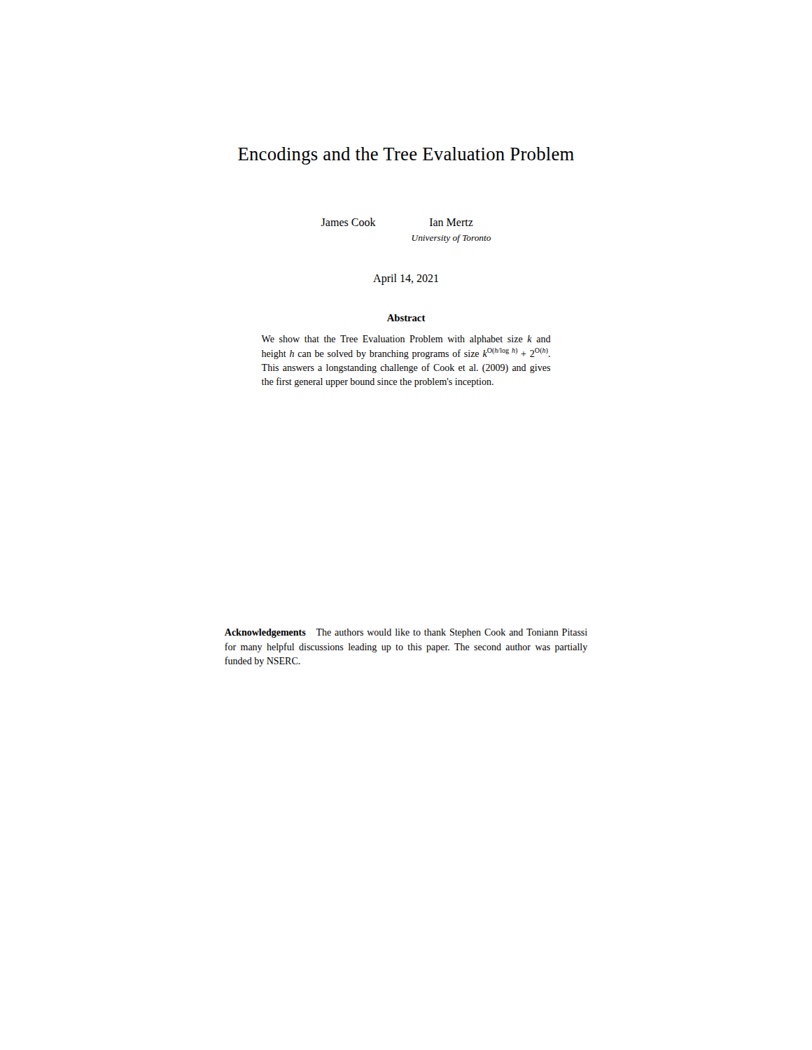Encodings and the Tree Evaluation Problem
| James Cook | Ian Mertz University of Toronto |
April 14, 2021
Abstract
We show that the Tree Evaluation Problem with alphabet size k and height h can be solved by branching programs of size kO(h/log h) + 2O(h). This answers a longstanding challenge of Cook et al. (2009) and gives the first general upper bound since the problem's inception.
Acknowledgements The authors would like to thank Stephen Cook and Toniann Pitassi for many helpful discussions leading up to this paper. The second author was partially funded by NSERC.